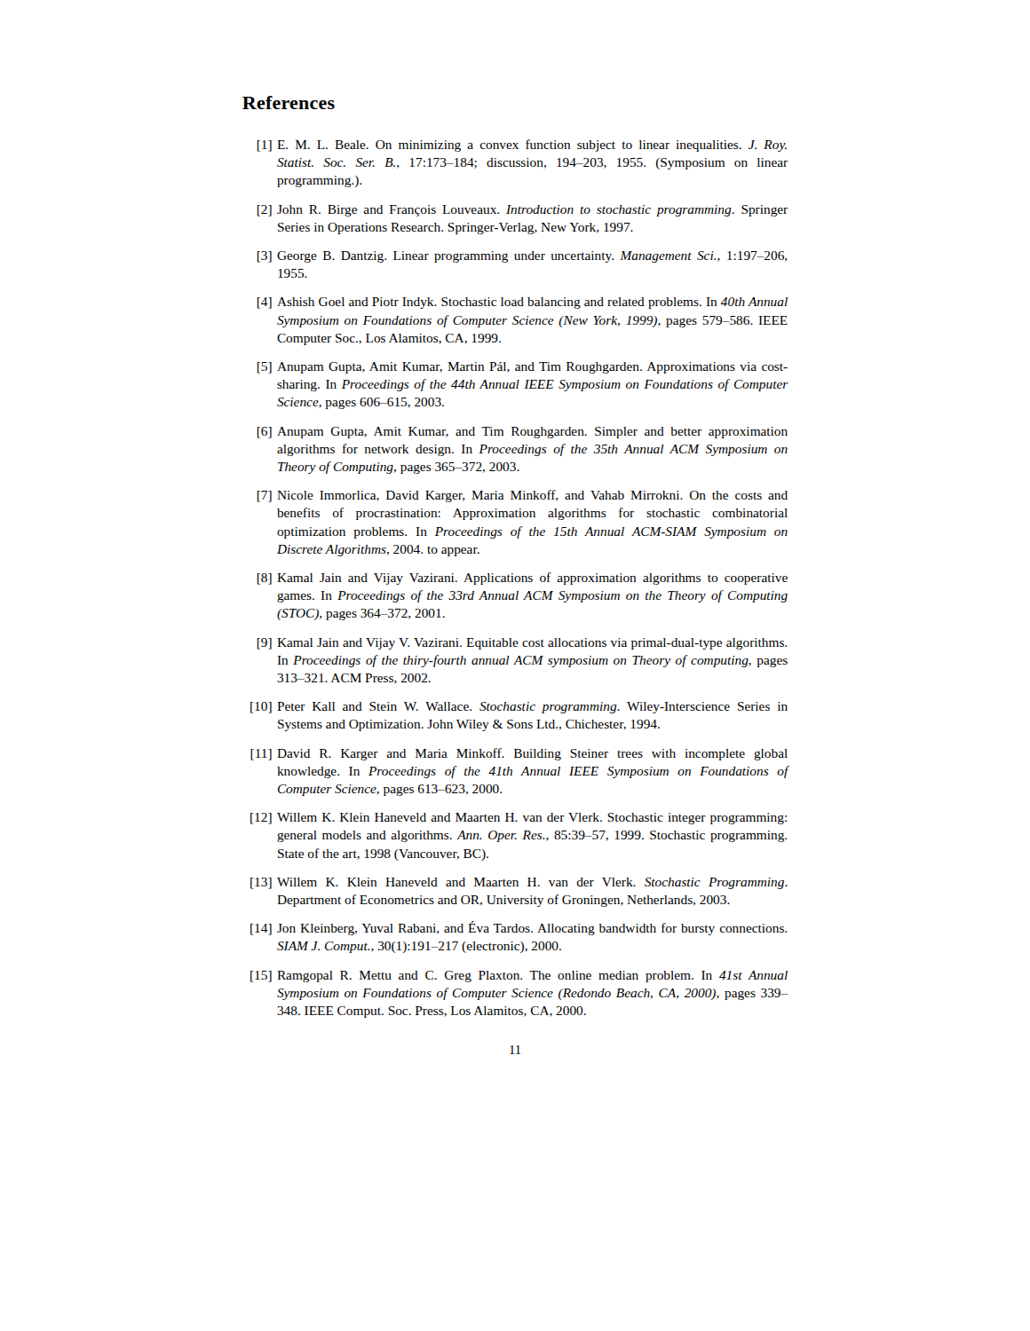References
[1] E. M. L. Beale. On minimizing a convex function subject to linear inequalities. J. Roy. Statist. Soc. Ser. B., 17:173–184; discussion, 194–203, 1955. (Symposium on linear programming.).
[2] John R. Birge and François Louveaux. Introduction to stochastic programming. Springer Series in Operations Research. Springer-Verlag, New York, 1997.
[3] George B. Dantzig. Linear programming under uncertainty. Management Sci., 1:197–206, 1955.
[4] Ashish Goel and Piotr Indyk. Stochastic load balancing and related problems. In 40th Annual Symposium on Foundations of Computer Science (New York, 1999), pages 579–586. IEEE Computer Soc., Los Alamitos, CA, 1999.
[5] Anupam Gupta, Amit Kumar, Martin Pál, and Tim Roughgarden. Approximations via cost-sharing. In Proceedings of the 44th Annual IEEE Symposium on Foundations of Computer Science, pages 606–615, 2003.
[6] Anupam Gupta, Amit Kumar, and Tim Roughgarden. Simpler and better approximation algorithms for network design. In Proceedings of the 35th Annual ACM Symposium on Theory of Computing, pages 365–372, 2003.
[7] Nicole Immorlica, David Karger, Maria Minkoff, and Vahab Mirrokni. On the costs and benefits of procrastination: Approximation algorithms for stochastic combinatorial optimization problems. In Proceedings of the 15th Annual ACM-SIAM Symposium on Discrete Algorithms, 2004. to appear.
[8] Kamal Jain and Vijay Vazirani. Applications of approximation algorithms to cooperative games. In Proceedings of the 33rd Annual ACM Symposium on the Theory of Computing (STOC), pages 364–372, 2001.
[9] Kamal Jain and Vijay V. Vazirani. Equitable cost allocations via primal-dual-type algorithms. In Proceedings of the thiry-fourth annual ACM symposium on Theory of computing, pages 313–321. ACM Press, 2002.
[10] Peter Kall and Stein W. Wallace. Stochastic programming. Wiley-Interscience Series in Systems and Optimization. John Wiley & Sons Ltd., Chichester, 1994.
[11] David R. Karger and Maria Minkoff. Building Steiner trees with incomplete global knowledge. In Proceedings of the 41th Annual IEEE Symposium on Foundations of Computer Science, pages 613–623, 2000.
[12] Willem K. Klein Haneveld and Maarten H. van der Vlerk. Stochastic integer programming: general models and algorithms. Ann. Oper. Res., 85:39–57, 1999. Stochastic programming. State of the art, 1998 (Vancouver, BC).
[13] Willem K. Klein Haneveld and Maarten H. van der Vlerk. Stochastic Programming. Department of Econometrics and OR, University of Groningen, Netherlands, 2003.
[14] Jon Kleinberg, Yuval Rabani, and Éva Tardos. Allocating bandwidth for bursty connections. SIAM J. Comput., 30(1):191–217 (electronic), 2000.
[15] Ramgopal R. Mettu and C. Greg Plaxton. The online median problem. In 41st Annual Symposium on Foundations of Computer Science (Redondo Beach, CA, 2000), pages 339–348. IEEE Comput. Soc. Press, Los Alamitos, CA, 2000.
11